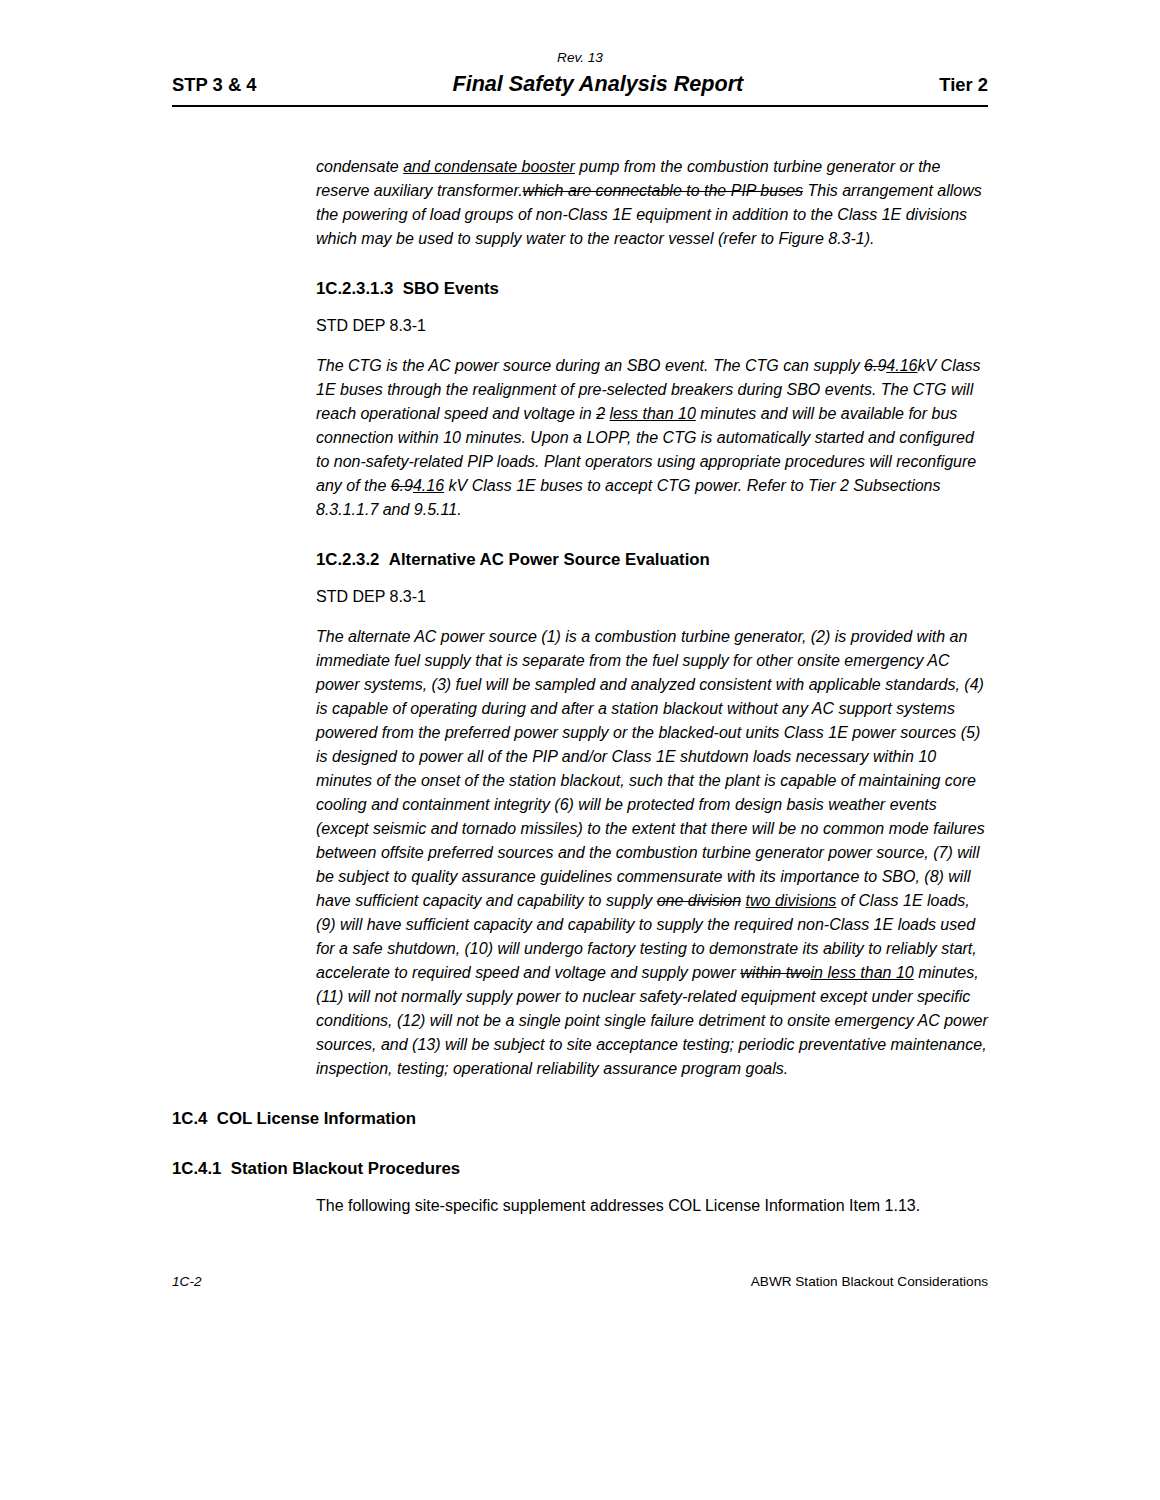Rev. 13
STP 3 & 4
Final Safety Analysis Report
Tier 2
condensate and condensate booster pump from the combustion turbine generator or the reserve auxiliary transformer. which are connectable to the PIP buses This arrangement allows the powering of load groups of non-Class 1E equipment in addition to the Class 1E divisions which may be used to supply water to the reactor vessel (refer to Figure 8.3-1).
1C.2.3.1.3 SBO Events
STD DEP 8.3-1
The CTG is the AC power source during an SBO event. The CTG can supply 6.94.16kV Class 1E buses through the realignment of pre-selected breakers during SBO events. The CTG will reach operational speed and voltage in 2 less than 10 minutes and will be available for bus connection within 10 minutes. Upon a LOPP, the CTG is automatically started and configured to non-safety-related PIP loads. Plant operators using appropriate procedures will reconfigure any of the 6.94.16 kV Class 1E buses to accept CTG power. Refer to Tier 2 Subsections 8.3.1.1.7 and 9.5.11.
1C.2.3.2 Alternative AC Power Source Evaluation
STD DEP 8.3-1
The alternate AC power source (1) is a combustion turbine generator, (2) is provided with an immediate fuel supply that is separate from the fuel supply for other onsite emergency AC power systems, (3) fuel will be sampled and analyzed consistent with applicable standards, (4) is capable of operating during and after a station blackout without any AC support systems powered from the preferred power supply or the blacked-out units Class 1E power sources (5) is designed to power all of the PIP and/or Class 1E shutdown loads necessary within 10 minutes of the onset of the station blackout, such that the plant is capable of maintaining core cooling and containment integrity (6) will be protected from design basis weather events (except seismic and tornado missiles) to the extent that there will be no common mode failures between offsite preferred sources and the combustion turbine generator power source, (7) will be subject to quality assurance guidelines commensurate with its importance to SBO, (8) will have sufficient capacity and capability to supply one division two divisions of Class 1E loads, (9) will have sufficient capacity and capability to supply the required non-Class 1E loads used for a safe shutdown, (10) will undergo factory testing to demonstrate its ability to reliably start, accelerate to required speed and voltage and supply power within twoin less than 10 minutes, (11) will not normally supply power to nuclear safety-related equipment except under specific conditions, (12) will not be a single point single failure detriment to onsite emergency AC power sources, and (13) will be subject to site acceptance testing; periodic preventative maintenance, inspection, testing; operational reliability assurance program goals.
1C.4 COL License Information
1C.4.1 Station Blackout Procedures
The following site-specific supplement addresses COL License Information Item 1.13.
1C-2
ABWR Station Blackout Considerations